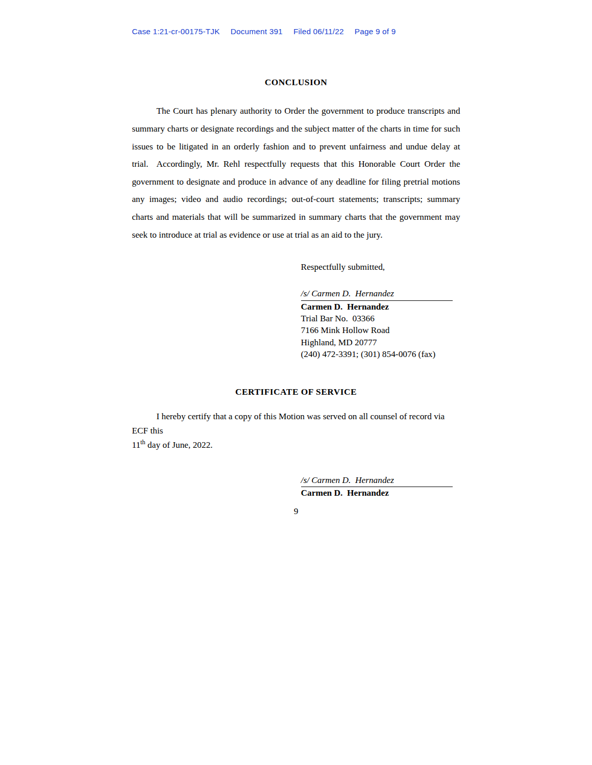Case 1:21-cr-00175-TJK Document 391 Filed 06/11/22 Page 9 of 9
CONCLUSION
The Court has plenary authority to Order the government to produce transcripts and summary charts or designate recordings and the subject matter of the charts in time for such issues to be litigated in an orderly fashion and to prevent unfairness and undue delay at trial. Accordingly, Mr. Rehl respectfully requests that this Honorable Court Order the government to designate and produce in advance of any deadline for filing pretrial motions any images; video and audio recordings; out-of-court statements; transcripts; summary charts and materials that will be summarized in summary charts that the government may seek to introduce at trial as evidence or use at trial as an aid to the jury.
Respectfully submitted,
/s/ Carmen D. Hernandez
Carmen D. Hernandez
Trial Bar No. 03366
7166 Mink Hollow Road
Highland, MD 20777
(240) 472-3391; (301) 854-0076 (fax)
CERTIFICATE OF SERVICE
I hereby certify that a copy of this Motion was served on all counsel of record via ECF this 11th day of June, 2022.
/s/ Carmen D. Hernandez
Carmen D. Hernandez
9